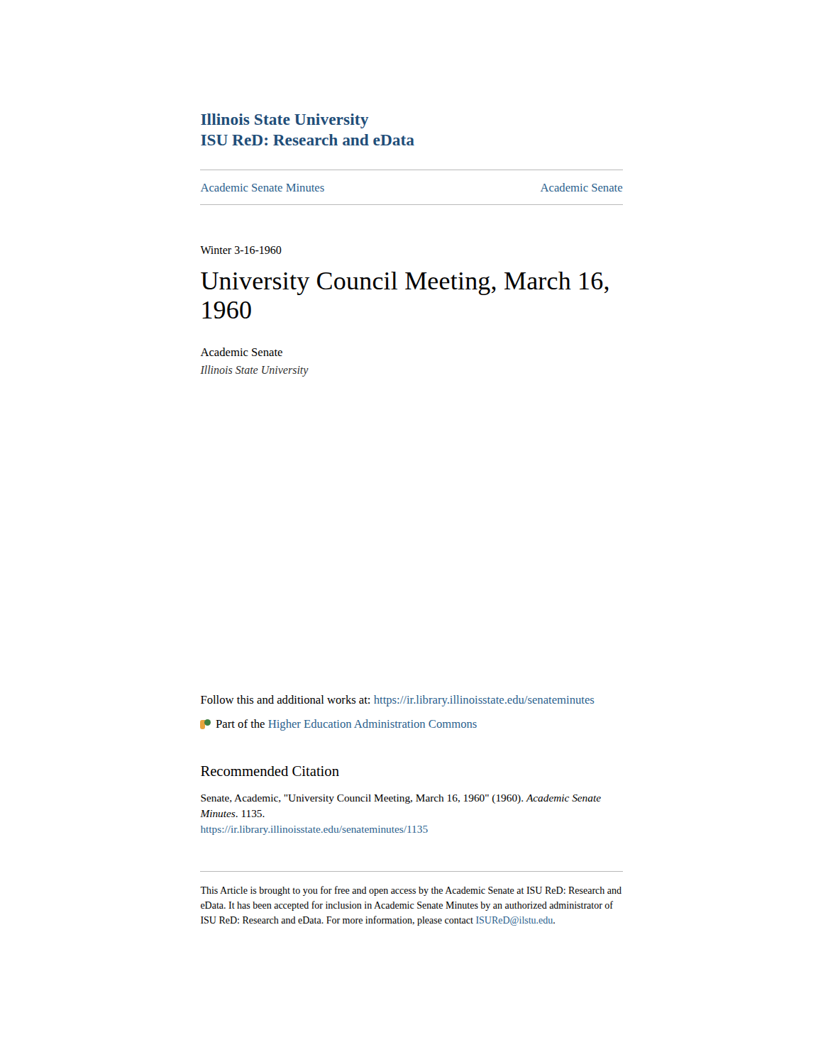Illinois State University
ISU ReD: Research and eData
Academic Senate Minutes
Academic Senate
Winter 3-16-1960
University Council Meeting, March 16, 1960
Academic Senate
Illinois State University
Follow this and additional works at: https://ir.library.illinoisstate.edu/senateminutes
Part of the Higher Education Administration Commons
Recommended Citation
Senate, Academic, "University Council Meeting, March 16, 1960" (1960). Academic Senate Minutes. 1135.
https://ir.library.illinoisstate.edu/senateminutes/1135
This Article is brought to you for free and open access by the Academic Senate at ISU ReD: Research and eData. It has been accepted for inclusion in Academic Senate Minutes by an authorized administrator of ISU ReD: Research and eData. For more information, please contact ISUReD@ilstu.edu.